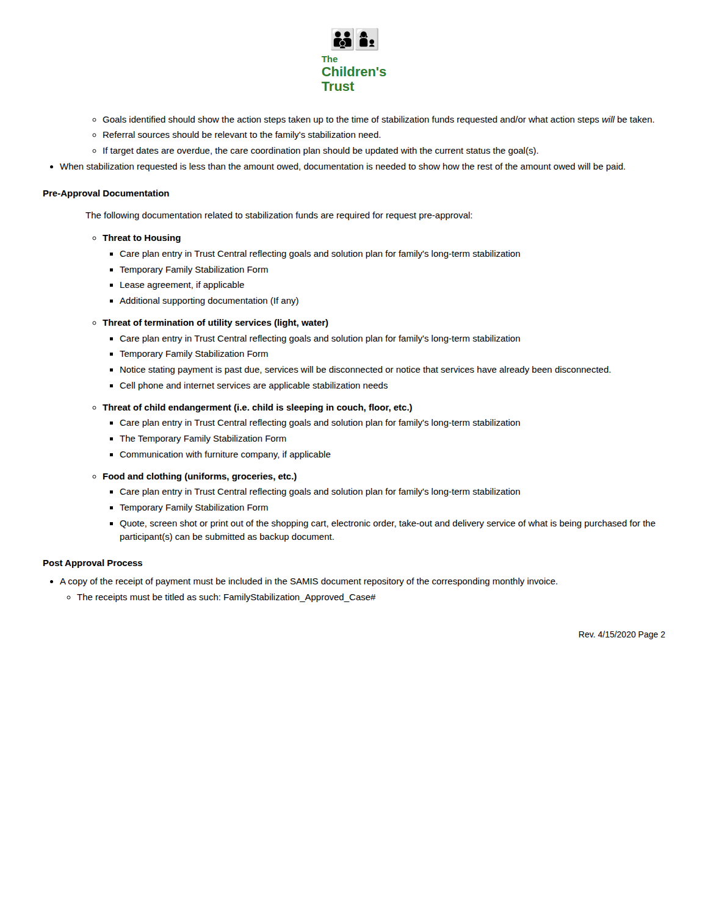👪👩‍👦
The
Children's
Trust
Goals identified should show the action steps taken up to the time of stabilization funds requested and/or what action steps will be taken.
Referral sources should be relevant to the family's stabilization need.
If target dates are overdue, the care coordination plan should be updated with the current status the goal(s).
When stabilization requested is less than the amount owed, documentation is needed to show how the rest of the amount owed will be paid.
Pre-Approval Documentation
The following documentation related to stabilization funds are required for request pre-approval:
Threat to Housing
Care plan entry in Trust Central reflecting goals and solution plan for family's long-term stabilization
Temporary Family Stabilization Form
Lease agreement, if applicable
Additional supporting documentation (If any)
Threat of termination of utility services (light, water)
Care plan entry in Trust Central reflecting goals and solution plan for family's long-term stabilization
Temporary Family Stabilization Form
Notice stating payment is past due, services will be disconnected or notice that services have already been disconnected.
Cell phone and internet services are applicable stabilization needs
Threat of child endangerment (i.e. child is sleeping in couch, floor, etc.)
Care plan entry in Trust Central reflecting goals and solution plan for family's long-term stabilization
The Temporary Family Stabilization Form
Communication with furniture company, if applicable
Food and clothing (uniforms, groceries, etc.)
Care plan entry in Trust Central reflecting goals and solution plan for family's long-term stabilization
Temporary Family Stabilization Form
Quote, screen shot or print out of the shopping cart, electronic order, take-out and delivery service of what is being purchased for the participant(s) can be submitted as backup document.
Post Approval Process
A copy of the receipt of payment must be included in the SAMIS document repository of the corresponding monthly invoice.
The receipts must be titled as such: FamilyStabilization_Approved_Case#
Rev. 4/15/2020 Page 2